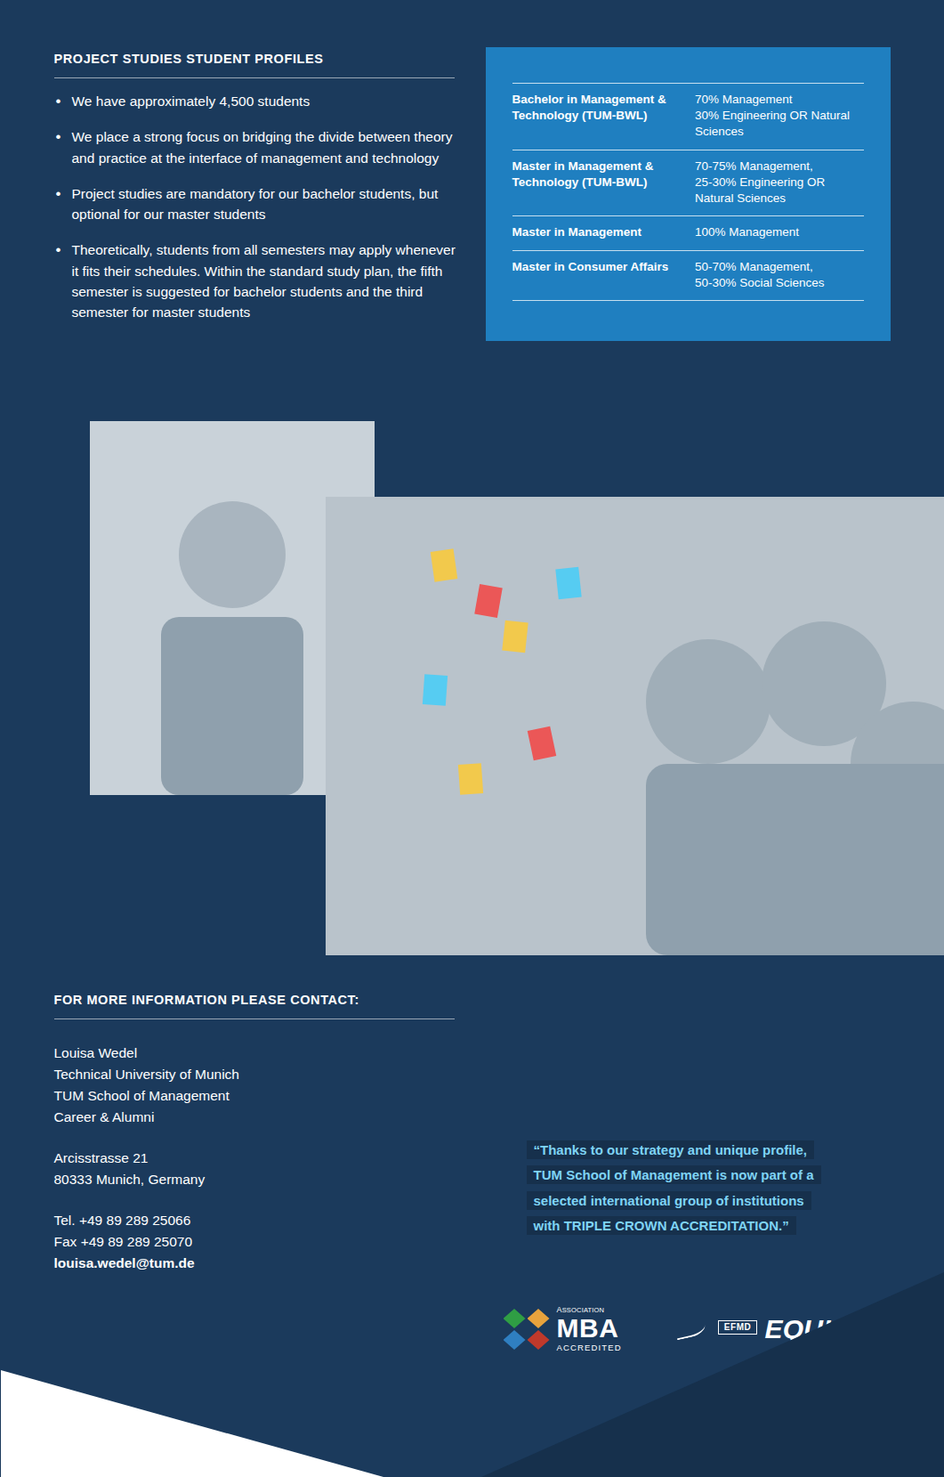Project Studies Student Profiles
We have approximately 4,500 students
We place a strong focus on bridging the divide between theory and practice at the interface of management and technology
Project studies are mandatory for our bachelor students, but optional for our master students
Theoretically, students from all semesters may apply whenever it fits their schedules. Within the standard study plan, the fifth semester is suggested for bachelor students and the third semester for master students
| Bachelor in Management & Technology (TUM-BWL) | 70% Management 30% Engineering OR Natural Sciences |
| Master in Management & Technology (TUM-BWL) | 70-75% Management, 25-30% Engineering OR Natural Sciences |
| Master in Management | 100% Management |
| Master in Consumer Affairs | 50-70% Management, 50-30% Social Sciences |
For more information please contact:
Louisa Wedel
Technical University of Munich
TUM School of Management
Career & Alumni
Arcisstrasse 21
80333 Munich, Germany
Tel. +49 89 289 25066
Fax +49 89 289 25070
louisa.wedel@tum.de
“Thanks to our strategy and unique profile,
TUM School of Management is now part of a
selected international group of institutions
with TRIPLE CROWN ACCREDITATION.”
ASSOCIATION MBA ACCREDITED
EFMD EQUIS ACCREDITED
AACSB ACCREDITED